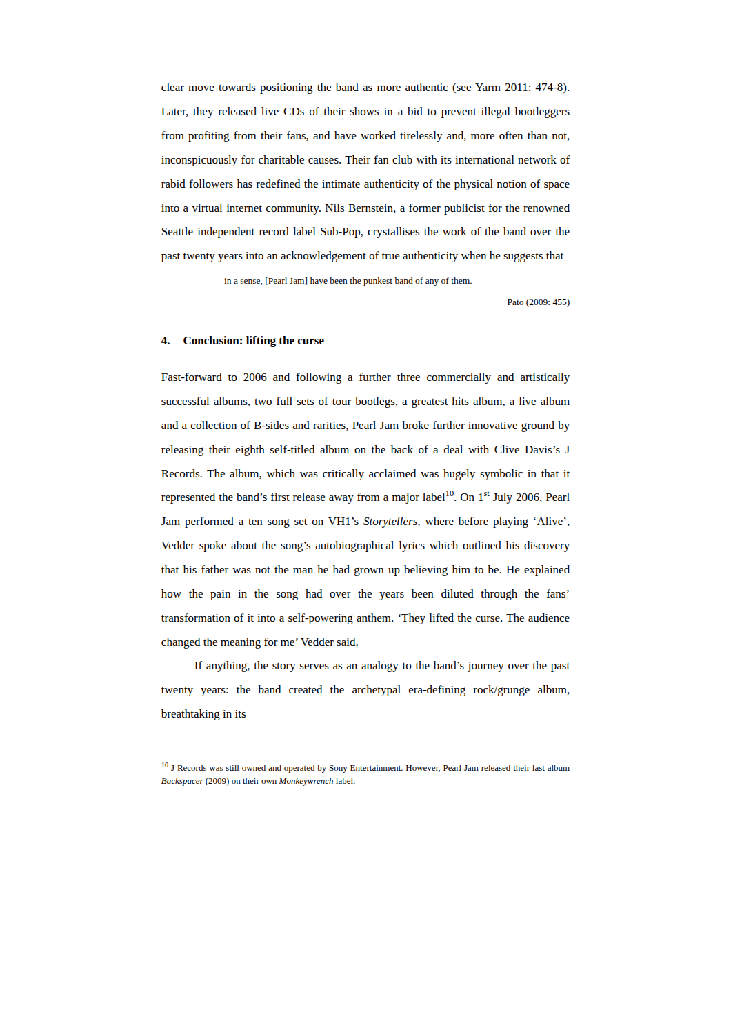clear move towards positioning the band as more authentic (see Yarm 2011: 474-8). Later, they released live CDs of their shows in a bid to prevent illegal bootleggers from profiting from their fans, and have worked tirelessly and, more often than not, inconspicuously for charitable causes. Their fan club with its international network of rabid followers has redefined the intimate authenticity of the physical notion of space into a virtual internet community. Nils Bernstein, a former publicist for the renowned Seattle independent record label Sub-Pop, crystallises the work of the band over the past twenty years into an acknowledgement of true authenticity when he suggests that
in a sense, [Pearl Jam] have been the punkest band of any of them.
Pato (2009: 455)
4. Conclusion: lifting the curse
Fast-forward to 2006 and following a further three commercially and artistically successful albums, two full sets of tour bootlegs, a greatest hits album, a live album and a collection of B-sides and rarities, Pearl Jam broke further innovative ground by releasing their eighth self-titled album on the back of a deal with Clive Davis’s J Records. The album, which was critically acclaimed was hugely symbolic in that it represented the band’s first release away from a major label10. On 1st July 2006, Pearl Jam performed a ten song set on VH1’s Storytellers, where before playing ‘Alive’, Vedder spoke about the song’s autobiographical lyrics which outlined his discovery that his father was not the man he had grown up believing him to be. He explained how the pain in the song had over the years been diluted through the fans’ transformation of it into a self-powering anthem. ‘They lifted the curse. The audience changed the meaning for me’ Vedder said.
If anything, the story serves as an analogy to the band’s journey over the past twenty years: the band created the archetypal era-defining rock/grunge album, breathtaking in its
10 J Records was still owned and operated by Sony Entertainment. However, Pearl Jam released their last album Backspacer (2009) on their own Monkeywrench label.